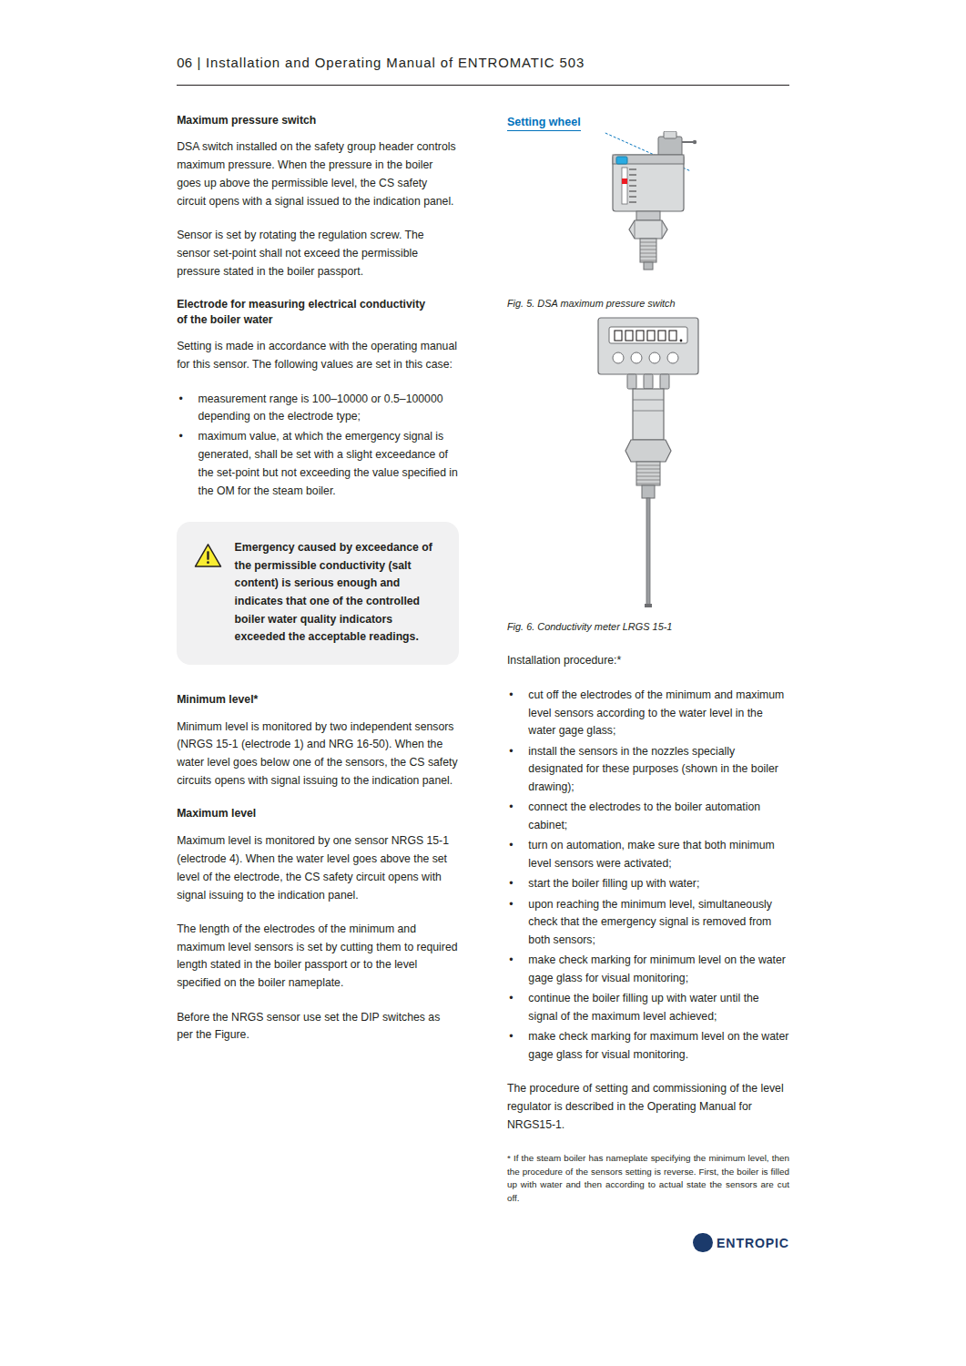06|Installation and Operating Manual of ENTROMATIC 503
Maximum pressure switch
DSA switch installed on the safety group header controls maximum pressure. When the pressure in the boiler goes up above the permissible level, the CS safety circuit opens with a signal issued to the indication panel.
Sensor is set by rotating the regulation screw. The sensor set-point shall not exceed the permissible pressure stated in the boiler passport.
Electrode for measuring electrical conductivity
of the boiler water
Setting is made in accordance with the operating manual for this sensor. The following values are set in this case:
measurement range is 100–10000 or 0.5–100000 depending on the electrode type;
maximum value, at which the emergency signal is generated, shall be set with a slight exceedance of the set-point but not exceeding the value specified in the OM for the steam boiler.
Emergency caused by exceedance of the permissible conductivity (salt content) is serious enough and indicates that one of the controlled boiler water quality indicators exceeded the acceptable readings.
Minimum level*
Minimum level is monitored by two independent sensors (NRGS 15-1 (electrode 1) and NRG 16-50). When the water level goes below one of the sensors, the CS safety circuits opens with signal issuing to the indication panel.
Maximum level
Maximum level is monitored by one sensor NRGS 15-1 (electrode 4). When the water level goes above the set level of the electrode, the CS safety circuit opens with signal issuing to the indication panel.
The length of the electrodes of the minimum and maximum level sensors is set by cutting them to required length stated in the boiler passport or to the level specified on the boiler nameplate.
Before the NRGS sensor use set the DIP switches as per the Figure.
Setting wheel
Fig. 5. DSA maximum pressure switch
Fig. 6. Conductivity meter LRGS 15-1
Installation procedure:*
cut off the electrodes of the minimum and maximum level sensors according to the water level in the water gage glass;
install the sensors in the nozzles specially designated for these purposes (shown in the boiler drawing);
connect the electrodes to the boiler automation cabinet;
turn on automation, make sure that both minimum level sensors were activated;
start the boiler filling up with water;
upon reaching the minimum level, simultaneously check that the emergency signal is removed from both sensors;
make check marking for minimum level on the water gage glass for visual monitoring;
continue the boiler filling up with water until the signal of the maximum level achieved;
make check marking for maximum level on the water gage glass for visual monitoring.
The procedure of setting and commissioning of the level regulator is described in the Operating Manual for NRGS15-1.
* If the steam boiler has nameplate specifying the minimum level, then the procedure of the sensors setting is reverse. First, the boiler is filled up with water and then according to actual state the sensors are cut off.
ENTROPIC